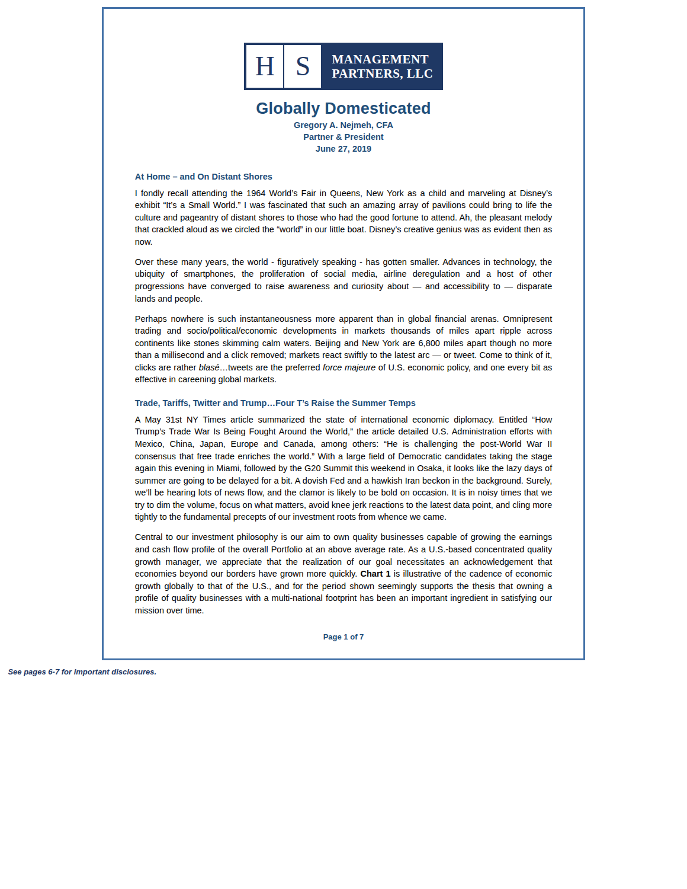| H | S | MANAGEMENT PARTNERS, LLC |
Globally Domesticated
Gregory A. Nejmeh, CFA
Partner & President
June 27, 2019
At Home – and On Distant Shores
I fondly recall attending the 1964 World’s Fair in Queens, New York as a child and marveling at Disney’s exhibit “It’s a Small World.” I was fascinated that such an amazing array of pavilions could bring to life the culture and pageantry of distant shores to those who had the good fortune to attend. Ah, the pleasant melody that crackled aloud as we circled the “world” in our little boat. Disney’s creative genius was as evident then as now.
Over these many years, the world - figuratively speaking - has gotten smaller. Advances in technology, the ubiquity of smartphones, the proliferation of social media, airline deregulation and a host of other progressions have converged to raise awareness and curiosity about — and accessibility to — disparate lands and people.
Perhaps nowhere is such instantaneousness more apparent than in global financial arenas. Omnipresent trading and socio/political/economic developments in markets thousands of miles apart ripple across continents like stones skimming calm waters. Beijing and New York are 6,800 miles apart though no more than a millisecond and a click removed; markets react swiftly to the latest arc — or tweet. Come to think of it, clicks are rather blasé…tweets are the preferred force majeure of U.S. economic policy, and one every bit as effective in careening global markets.
Trade, Tariffs, Twitter and Trump…Four T’s Raise the Summer Temps
A May 31st NY Times article summarized the state of international economic diplomacy. Entitled “How Trump’s Trade War Is Being Fought Around the World,” the article detailed U.S. Administration efforts with Mexico, China, Japan, Europe and Canada, among others: “He is challenging the post-World War II consensus that free trade enriches the world.” With a large field of Democratic candidates taking the stage again this evening in Miami, followed by the G20 Summit this weekend in Osaka, it looks like the lazy days of summer are going to be delayed for a bit. A dovish Fed and a hawkish Iran beckon in the background. Surely, we’ll be hearing lots of news flow, and the clamor is likely to be bold on occasion. It is in noisy times that we try to dim the volume, focus on what matters, avoid knee jerk reactions to the latest data point, and cling more tightly to the fundamental precepts of our investment roots from whence we came.
Central to our investment philosophy is our aim to own quality businesses capable of growing the earnings and cash flow profile of the overall Portfolio at an above average rate. As a U.S.-based concentrated quality growth manager, we appreciate that the realization of our goal necessitates an acknowledgement that economies beyond our borders have grown more quickly. Chart 1 is illustrative of the cadence of economic growth globally to that of the U.S., and for the period shown seemingly supports the thesis that owning a profile of quality businesses with a multi-national footprint has been an important ingredient in satisfying our mission over time.
Page 1 of 7
See pages 6-7 for important disclosures.